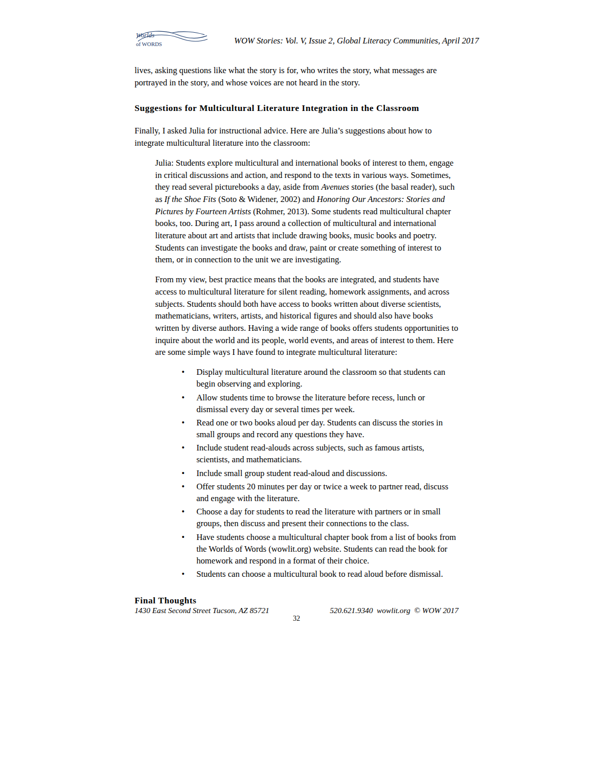Worlds of WORDS
WOW Stories: Vol. V, Issue 2, Global Literacy Communities, April 2017
lives, asking questions like what the story is for, who writes the story, what messages are portrayed in the story, and whose voices are not heard in the story.
Suggestions for Multicultural Literature Integration in the Classroom
Finally, I asked Julia for instructional advice. Here are Julia’s suggestions about how to integrate multicultural literature into the classroom:
Julia: Students explore multicultural and international books of interest to them, engage in critical discussions and action, and respond to the texts in various ways. Sometimes, they read several picturebooks a day, aside from Avenues stories (the basal reader), such as If the Shoe Fits (Soto & Widener, 2002) and Honoring Our Ancestors: Stories and Pictures by Fourteen Artists (Rohmer, 2013). Some students read multicultural chapter books, too. During art, I pass around a collection of multicultural and international literature about art and artists that include drawing books, music books and poetry. Students can investigate the books and draw, paint or create something of interest to them, or in connection to the unit we are investigating.
From my view, best practice means that the books are integrated, and students have access to multicultural literature for silent reading, homework assignments, and across subjects. Students should both have access to books written about diverse scientists, mathematicians, writers, artists, and historical figures and should also have books written by diverse authors. Having a wide range of books offers students opportunities to inquire about the world and its people, world events, and areas of interest to them. Here are some simple ways I have found to integrate multicultural literature:
Display multicultural literature around the classroom so that students can begin observing and exploring.
Allow students time to browse the literature before recess, lunch or dismissal every day or several times per week.
Read one or two books aloud per day. Students can discuss the stories in small groups and record any questions they have.
Include student read-alouds across subjects, such as famous artists, scientists, and mathematicians.
Include small group student read-aloud and discussions.
Offer students 20 minutes per day or twice a week to partner read, discuss and engage with the literature.
Choose a day for students to read the literature with partners or in small groups, then discuss and present their connections to the class.
Have students choose a multicultural chapter book from a list of books from the Worlds of Words (wowlit.org) website. Students can read the book for homework and respond in a format of their choice.
Students can choose a multicultural book to read aloud before dismissal.
Final Thoughts
1430 East Second Street Tucson, AZ 85721
520.621.9340 wowlit.org © WOW 2017
32